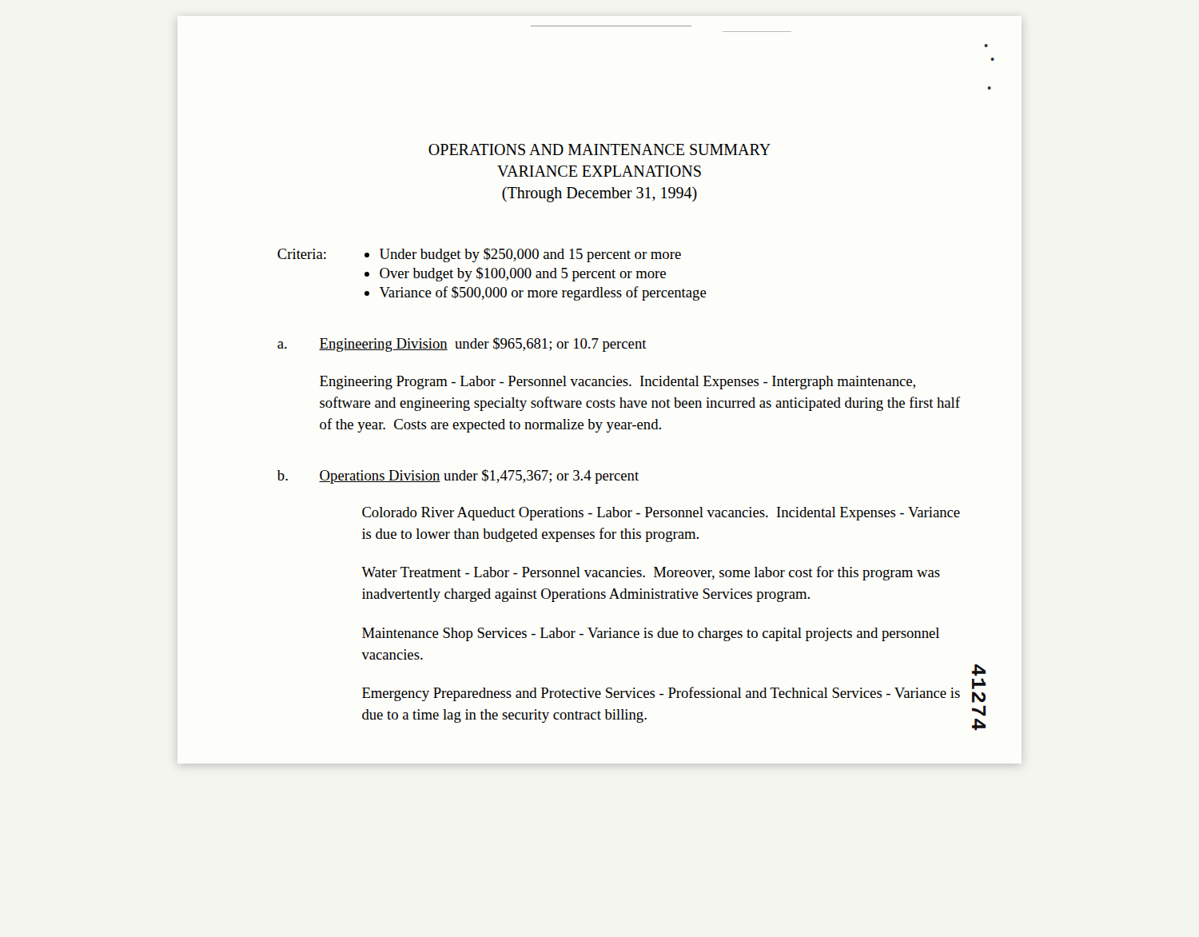•
•
•
OPERATIONS AND MAINTENANCE SUMMARY VARIANCE EXPLANATIONS (Through December 31, 1994)
Criteria:
Under budget by $250,000 and 15 percent or more
Over budget by $100,000 and 5 percent or more
Variance of $500,000 or more regardless of percentage
a.
Engineering Division under $965,681; or 10.7 percent
Engineering Program - Labor - Personnel vacancies. Incidental Expenses - Intergraph maintenance, software and engineering specialty software costs have not been incurred as anticipated during the first half of the year. Costs are expected to normalize by year-end.
b.
Operations Division under $1,475,367; or 3.4 percent
Colorado River Aqueduct Operations - Labor - Personnel vacancies. Incidental Expenses - Variance is due to lower than budgeted expenses for this program.
Water Treatment - Labor - Personnel vacancies. Moreover, some labor cost for this program was inadvertently charged against Operations Administrative Services program.
Maintenance Shop Services - Labor - Variance is due to charges to capital projects and personnel vacancies.
Emergency Preparedness and Protective Services - Professional and Technical Services - Variance is due to a time lag in the security contract billing.
41274